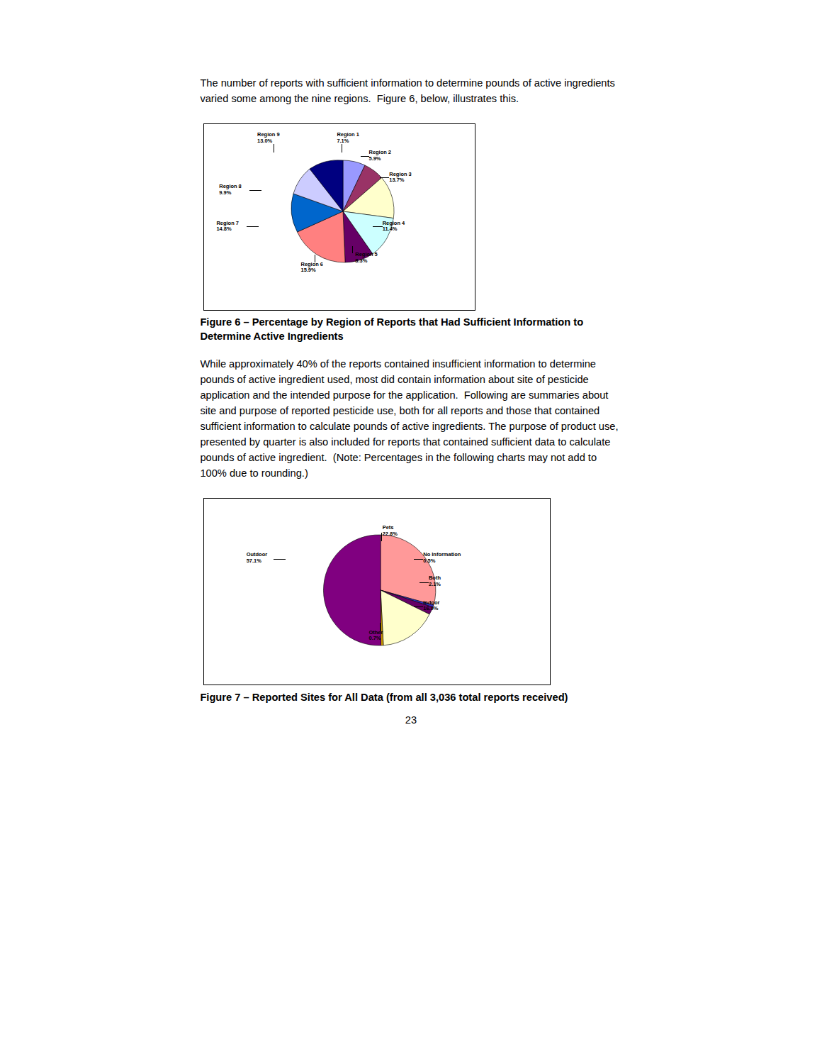The number of reports with sufficient information to determine pounds of active ingredients varied some among the nine regions. Figure 6, below, illustrates this.
Region 1
7.1%
Region 2
5.9%
Region 3
13.7%
Region 4
11.4%
Region 5
8.3%
Region 6
15.9%
Region 7
14.8%
Region 8
9.9%
Region 9
13.0%
Figure 6 – Percentage by Region of Reports that Had Sufficient Information to Determine Active Ingredients
While approximately 40% of the reports contained insufficient information to determine pounds of active ingredient used, most did contain information about site of pesticide application and the intended purpose for the application. Following are summaries about site and purpose of reported pesticide use, both for all reports and those that contained sufficient information to calculate pounds of active ingredients. The purpose of product use, presented by quarter is also included for reports that contained sufficient data to calculate pounds of active ingredient. (Note: Percentages in the following charts may not add to 100% due to rounding.)
Pets
22.8%
No Information
0.5%
Both
2.1%
Indoor
16.9%
Other
0.7%
Outdoor
57.1%
Figure 7 – Reported Sites for All Data (from all 3,036 total reports received)
23